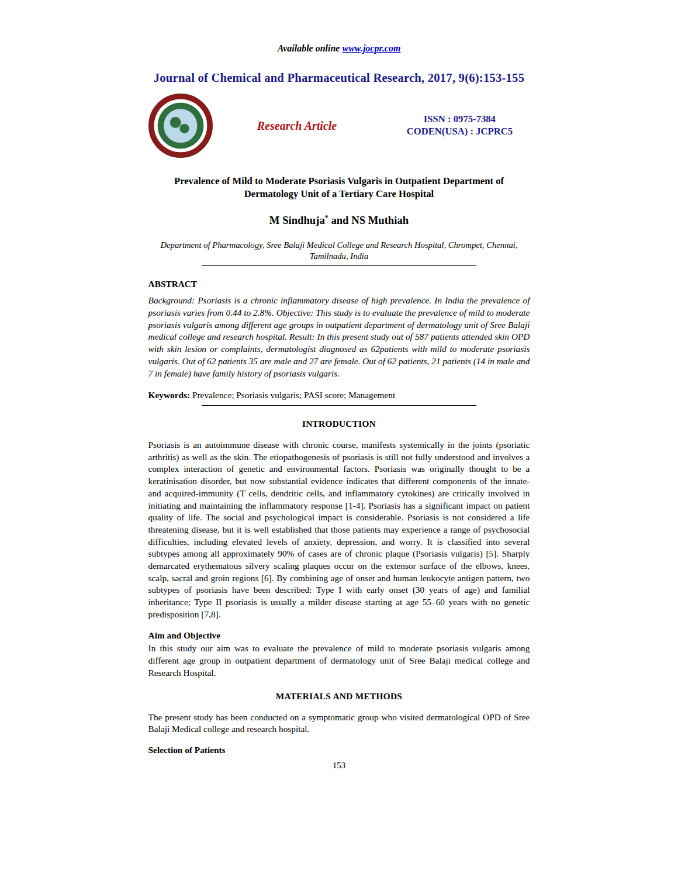Available online www.jocpr.com
Journal of Chemical and Pharmaceutical Research, 2017, 9(6):153-155
Research Article
ISSN : 0975-7384
CODEN(USA) : JCPRC5
Prevalence of Mild to Moderate Psoriasis Vulgaris in Outpatient Department of Dermatology Unit of a Tertiary Care Hospital
M Sindhuja* and NS Muthiah
Department of Pharmacology, Sree Balaji Medical College and Research Hospital, Chrompet, Chennai, Tamilnadu, India
ABSTRACT
Background: Psoriasis is a chronic inflammatory disease of high prevalence. In India the prevalence of psoriasis varies from 0.44 to 2.8%. Objective: This study is to evaluate the prevalence of mild to moderate psoriasis vulgaris among different age groups in outpatient department of dermatology unit of Sree Balaji medical college and research hospital. Result: In this present study out of 587 patients attended skin OPD with skin lesion or complaints, dermatologist diagnosed as 62patients with mild to moderate psoriasis vulgaris. Out of 62 patients 35 are male and 27 are female. Out of 62 patients, 21 patients (14 in male and 7 in female) have family history of psoriasis vulgaris.
Keywords: Prevalence; Psoriasis vulgaris; PASI score; Management
INTRODUCTION
Psoriasis is an autoimmune disease with chronic course, manifests systemically in the joints (psoriatic arthritis) as well as the skin. The etiopathogenesis of psoriasis is still not fully understood and involves a complex interaction of genetic and environmental factors. Psoriasis was originally thought to be a keratinisation disorder, but now substantial evidence indicates that different components of the innate- and acquired-immunity (T cells, dendritic cells, and inflammatory cytokines) are critically involved in initiating and maintaining the inflammatory response [1-4]. Psoriasis has a significant impact on patient quality of life. The social and psychological impact is considerable. Psoriasis is not considered a life threatening disease, but it is well established that those patients may experience a range of psychosocial difficulties, including elevated levels of anxiety, depression, and worry. It is classified into several subtypes among all approximately 90% of cases are of chronic plaque (Psoriasis vulgaris) [5]. Sharply demarcated erythematous silvery scaling plaques occur on the extensor surface of the elbows, knees, scalp, sacral and groin regions [6]. By combining age of onset and human leukocyte antigen pattern, two subtypes of psoriasis have been described: Type I with early onset (30 years of age) and familial inheritance; Type II psoriasis is usually a milder disease starting at age 55–60 years with no genetic predisposition [7,8].
Aim and Objective
In this study our aim was to evaluate the prevalence of mild to moderate psoriasis vulgaris among different age group in outpatient department of dermatology unit of Sree Balaji medical college and Research Hospital.
MATERIALS AND METHODS
The present study has been conducted on a symptomatic group who visited dermatological OPD of Sree Balaji Medical college and research hospital.
Selection of Patients
153